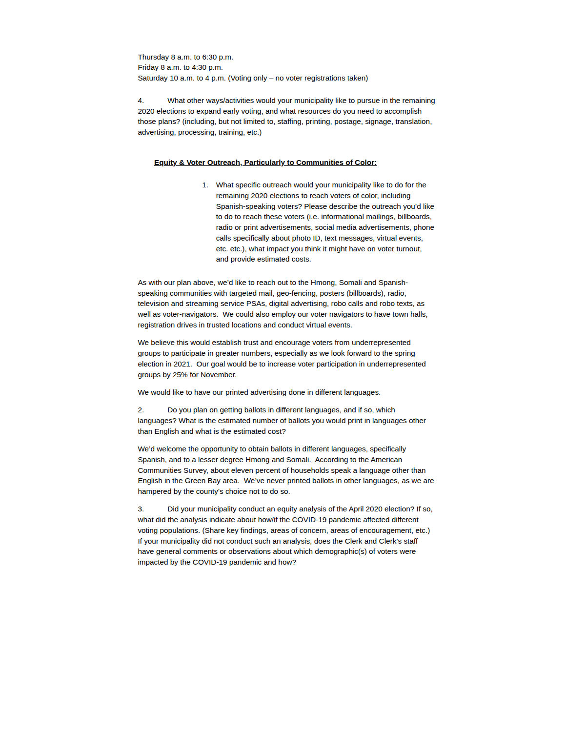Thursday 8 a.m. to 6:30 p.m.
Friday 8 a.m. to 4:30 p.m.
Saturday 10 a.m. to 4 p.m. (Voting only – no voter registrations taken)
4. What other ways/activities would your municipality like to pursue in the remaining 2020 elections to expand early voting, and what resources do you need to accomplish those plans? (including, but not limited to, staffing, printing, postage, signage, translation, advertising, processing, training, etc.)
Equity & Voter Outreach, Particularly to Communities of Color:
What specific outreach would your municipality like to do for the remaining 2020 elections to reach voters of color, including Spanish-speaking voters? Please describe the outreach you’d like to do to reach these voters (i.e. informational mailings, billboards, radio or print advertisements, social media advertisements, phone calls specifically about photo ID, text messages, virtual events, etc. etc.), what impact you think it might have on voter turnout, and provide estimated costs.
As with our plan above, we’d like to reach out to the Hmong, Somali and Spanish-speaking communities with targeted mail, geo-fencing, posters (billboards), radio, television and streaming service PSAs, digital advertising, robo calls and robo texts, as well as voter-navigators. We could also employ our voter navigators to have town halls, registration drives in trusted locations and conduct virtual events.
We believe this would establish trust and encourage voters from underrepresented groups to participate in greater numbers, especially as we look forward to the spring election in 2021. Our goal would be to increase voter participation in underrepresented groups by 25% for November.
We would like to have our printed advertising done in different languages.
2. Do you plan on getting ballots in different languages, and if so, which languages? What is the estimated number of ballots you would print in languages other than English and what is the estimated cost?
We’d welcome the opportunity to obtain ballots in different languages, specifically Spanish, and to a lesser degree Hmong and Somali. According to the American Communities Survey, about eleven percent of households speak a language other than English in the Green Bay area. We’ve never printed ballots in other languages, as we are hampered by the county’s choice not to do so.
3. Did your municipality conduct an equity analysis of the April 2020 election? If so, what did the analysis indicate about how/if the COVID-19 pandemic affected different voting populations. (Share key findings, areas of concern, areas of encouragement, etc.) If your municipality did not conduct such an analysis, does the Clerk and Clerk’s staff have general comments or observations about which demographic(s) of voters were impacted by the COVID-19 pandemic and how?